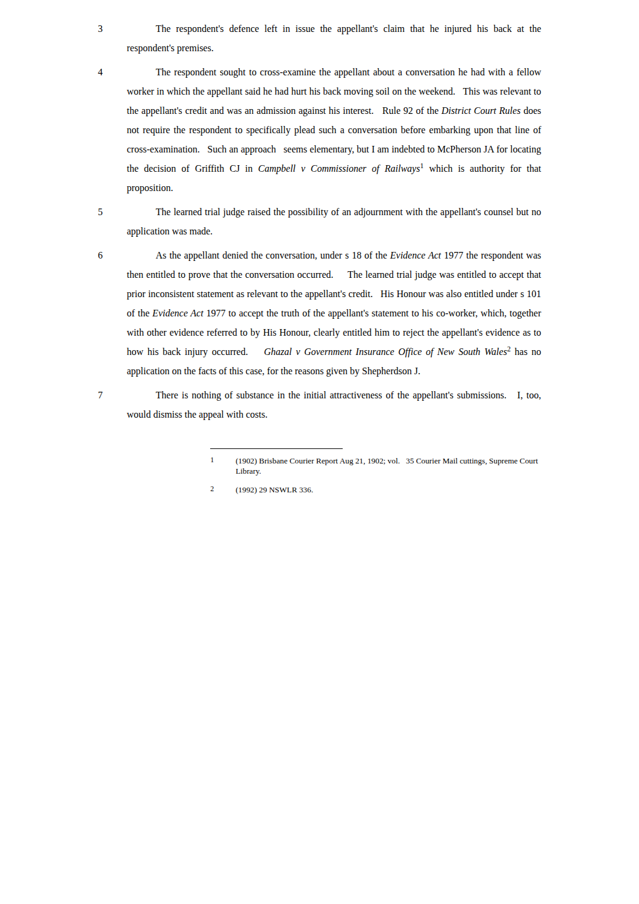3
The respondent's defence left in issue the appellant's claim that he injured his back at the respondent's premises.
4
The respondent sought to cross-examine the appellant about a conversation he had with a fellow worker in which the appellant said he had hurt his back moving soil on the weekend. This was relevant to the appellant's credit and was an admission against his interest. Rule 92 of the District Court Rules does not require the respondent to specifically plead such a conversation before embarking upon that line of cross-examination. Such an approach seems elementary, but I am indebted to McPherson JA for locating the decision of Griffith CJ in Campbell v Commissioner of Railways1 which is authority for that proposition.
5
The learned trial judge raised the possibility of an adjournment with the appellant's counsel but no application was made.
6
As the appellant denied the conversation, under s 18 of the Evidence Act 1977 the respondent was then entitled to prove that the conversation occurred. The learned trial judge was entitled to accept that prior inconsistent statement as relevant to the appellant's credit. His Honour was also entitled under s 101 of the Evidence Act 1977 to accept the truth of the appellant's statement to his co-worker, which, together with other evidence referred to by His Honour, clearly entitled him to reject the appellant's evidence as to how his back injury occurred. Ghazal v Government Insurance Office of New South Wales2 has no application on the facts of this case, for the reasons given by Shepherdson J.
7
There is nothing of substance in the initial attractiveness of the appellant's submissions. I, too, would dismiss the appeal with costs.
1
(1902) Brisbane Courier Report Aug 21, 1902; vol. 35 Courier Mail cuttings, Supreme Court Library.
2
(1992) 29 NSWLR 336.